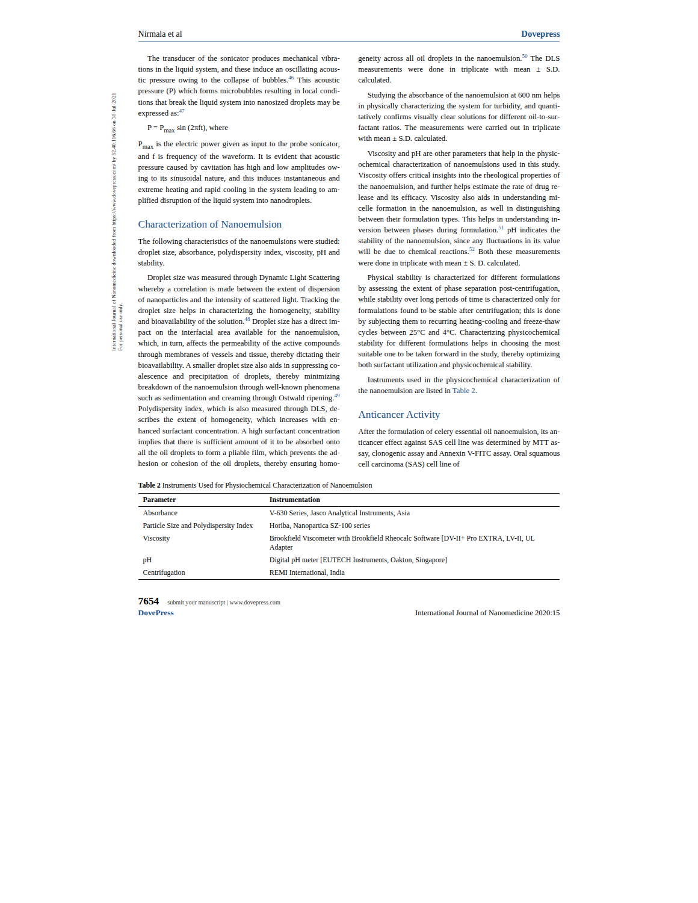Nirmala et al
Dovepress
International Journal of Nanomedicine downloaded from https://www.dovepress.com/ by 52.40.116.66 on 30-Jul-2021
For personal use only.
The transducer of the sonicator produces mechanical vibrations in the liquid system, and these induce an oscillating acoustic pressure owing to the collapse of bubbles.46 This acoustic pressure (P) which forms microbubbles resulting in local conditions that break the liquid system into nanosized droplets may be expressed as:47
P = Pmax sin (2πft), where
Pmax is the electric power given as input to the probe sonicator, and f is frequency of the waveform. It is evident that acoustic pressure caused by cavitation has high and low amplitudes owing to its sinusoidal nature, and this induces instantaneous and extreme heating and rapid cooling in the system leading to amplified disruption of the liquid system into nanodroplets.
Characterization of Nanoemulsion
The following characteristics of the nanoemulsions were studied: droplet size, absorbance, polydispersity index, viscosity, pH and stability.
Droplet size was measured through Dynamic Light Scattering whereby a correlation is made between the extent of dispersion of nanoparticles and the intensity of scattered light. Tracking the droplet size helps in characterizing the homogeneity, stability and bioavailability of the solution.48 Droplet size has a direct impact on the interfacial area available for the nanoemulsion, which, in turn, affects the permeability of the active compounds through membranes of vessels and tissue, thereby dictating their bioavailability. A smaller droplet size also aids in suppressing coalescence and precipitation of droplets, thereby minimizing breakdown of the nanoemulsion through well-known phenomena such as sedimentation and creaming through Ostwald ripening.49 Polydispersity index, which is also measured through DLS, describes the extent of homogeneity, which increases with enhanced surfactant concentration. A high surfactant concentration implies that there is sufficient amount of it to be absorbed onto all the oil droplets to form a pliable film, which prevents the adhesion or cohesion of the oil droplets, thereby ensuring homogeneity across all oil droplets in the nanoemulsion.50 The DLS measurements were done in triplicate with mean ± S.D. calculated.
Studying the absorbance of the nanoemulsion at 600 nm helps in physically characterizing the system for turbidity, and quantitatively confirms visually clear solutions for different oil-to-surfactant ratios. The measurements were carried out in triplicate with mean ± S.D. calculated.
Viscosity and pH are other parameters that help in the physicochemical characterization of nanoemulsions used in this study. Viscosity offers critical insights into the rheological properties of the nanoemulsion, and further helps estimate the rate of drug release and its efficacy. Viscosity also aids in understanding micelle formation in the nanoemulsion, as well in distinguishing between their formulation types. This helps in understanding inversion between phases during formulation.51 pH indicates the stability of the nanoemulsion, since any fluctuations in its value will be due to chemical reactions.52 Both these measurements were done in triplicate with mean ± S. D. calculated.
Physical stability is characterized for different formulations by assessing the extent of phase separation post-centrifugation, while stability over long periods of time is characterized only for formulations found to be stable after centrifugation; this is done by subjecting them to recurring heating-cooling and freeze-thaw cycles between 25°C and 4°C. Characterizing physicochemical stability for different formulations helps in choosing the most suitable one to be taken forward in the study, thereby optimizing both surfactant utilization and physicochemical stability.
Instruments used in the physicochemical characterization of the nanoemulsion are listed in Table 2.
Anticancer Activity
After the formulation of celery essential oil nanoemulsion, its anticancer effect against SAS cell line was determined by MTT assay, clonogenic assay and Annexin V-FITC assay. Oral squamous cell carcinoma (SAS) cell line of
Table 2 Instruments Used for Physiochemical Characterization of Nanoemulsion
| Parameter | Instrumentation |
| --- | --- |
| Absorbance | V-630 Series, Jasco Analytical Instruments, Asia |
| Particle Size and Polydispersity Index | Horiba, Nanopartica SZ-100 series |
| Viscosity | Brookfield Viscometer with Brookfield Rheocalc Software [DV-II+ Pro EXTRA, LV-II, UL Adapter |
| pH | Digital pH meter [EUTECH Instruments, Oakton, Singapore] |
| Centrifugation | REMI International, India |
7654 submit your manuscript | www.dovepress.com
DovePress
International Journal of Nanomedicine 2020:15